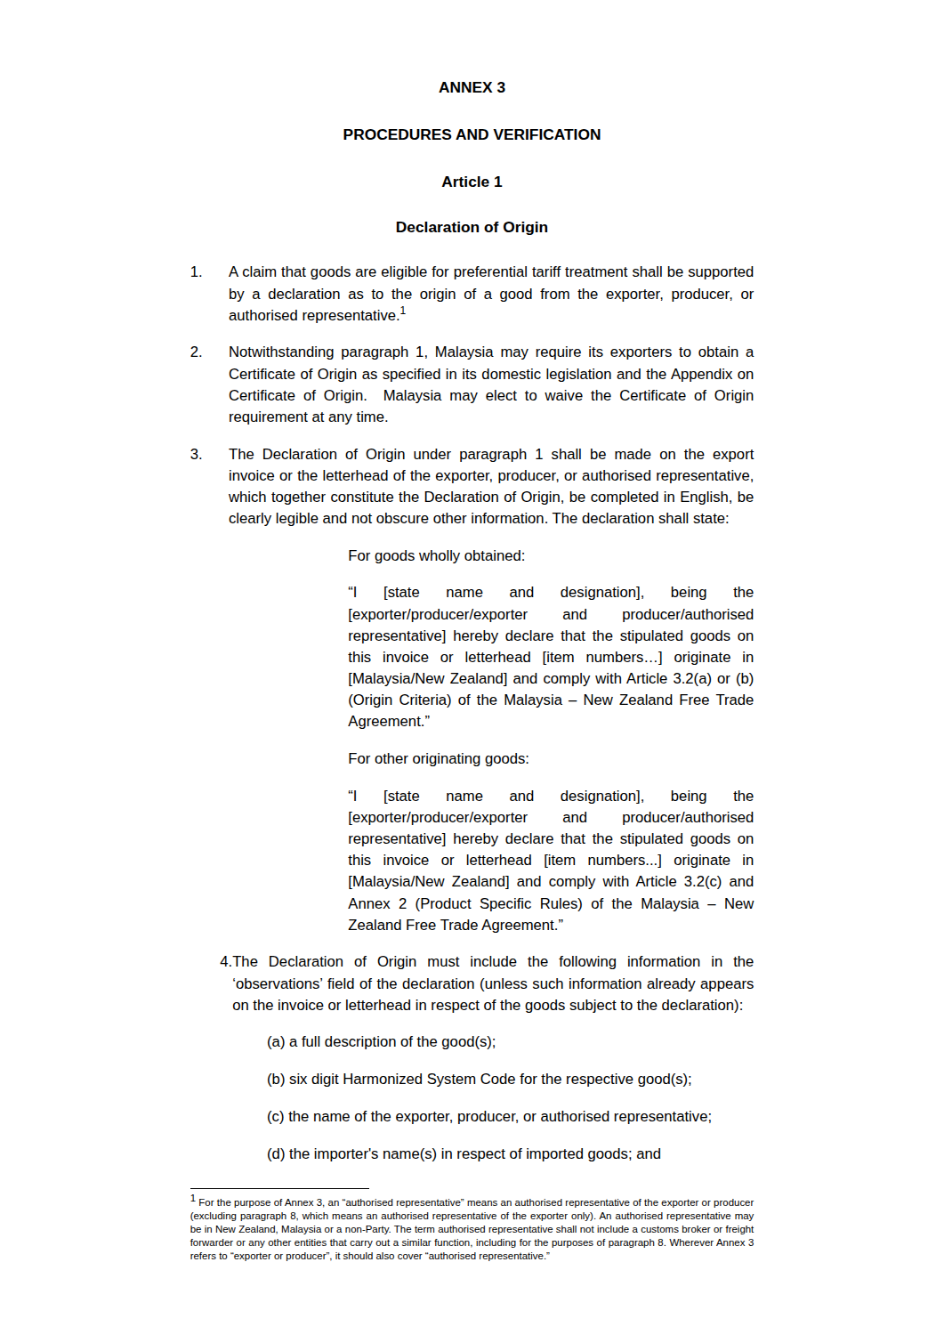ANNEX 3
PROCEDURES AND VERIFICATION
Article 1
Declaration of Origin
1.
A claim that goods are eligible for preferential tariff treatment shall be supported by a declaration as to the origin of a good from the exporter, producer, or authorised representative.1
2.
Notwithstanding paragraph 1, Malaysia may require its exporters to obtain a Certificate of Origin as specified in its domestic legislation and the Appendix on Certificate of Origin. Malaysia may elect to waive the Certificate of Origin requirement at any time.
3.
The Declaration of Origin under paragraph 1 shall be made on the export invoice or the letterhead of the exporter, producer, or authorised representative, which together constitute the Declaration of Origin, be completed in English, be clearly legible and not obscure other information. The declaration shall state:
For goods wholly obtained:
“I [state name and designation], being the [exporter/producer/exporter and producer/authorised representative] hereby declare that the stipulated goods on this invoice or letterhead [item numbers…] originate in [Malaysia/New Zealand] and comply with Article 3.2(a) or (b) (Origin Criteria) of the Malaysia – New Zealand Free Trade Agreement.”
For other originating goods:
“I [state name and designation], being the [exporter/producer/exporter and producer/authorised representative] hereby declare that the stipulated goods on this invoice or letterhead [item numbers...] originate in [Malaysia/New Zealand] and comply with Article 3.2(c) and Annex 2 (Product Specific Rules) of the Malaysia – New Zealand Free Trade Agreement.”
4.
The Declaration of Origin must include the following information in the ‘observations’ field of the declaration (unless such information already appears on the invoice or letterhead in respect of the goods subject to the declaration):
(a) a full description of the good(s);
(b) six digit Harmonized System Code for the respective good(s);
(c) the name of the exporter, producer, or authorised representative;
(d) the importer's name(s) in respect of imported goods; and
1 For the purpose of Annex 3, an “authorised representative” means an authorised representative of the exporter or producer (excluding paragraph 8, which means an authorised representative of the exporter only). An authorised representative may be in New Zealand, Malaysia or a non-Party. The term authorised representative shall not include a customs broker or freight forwarder or any other entities that carry out a similar function, including for the purposes of paragraph 8. Wherever Annex 3 refers to “exporter or producer”, it should also cover “authorised representative.”